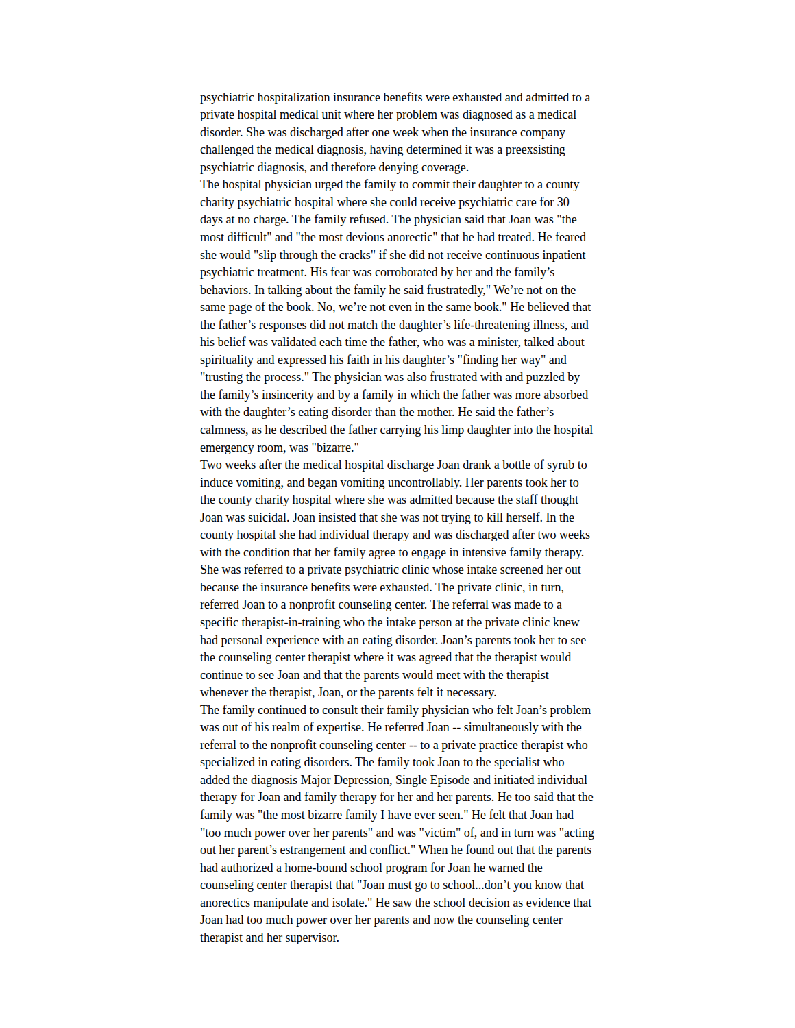psychiatric hospitalization insurance benefits were exhausted and admitted to a private hospital medical unit where her problem was diagnosed as a medical disorder. She was discharged after one week when the insurance company challenged the medical diagnosis, having determined it was a preexsisting psychiatric diagnosis, and therefore denying coverage.
The hospital physician urged the family to commit their daughter to a county charity psychiatric hospital where she could receive psychiatric care for 30 days at no charge. The family refused. The physician said that Joan was "the most difficult" and "the most devious anorectic" that he had treated. He feared she would "slip through the cracks" if she did not receive continuous inpatient psychiatric treatment. His fear was corroborated by her and the family’s behaviors. In talking about the family he said frustratedly," We’re not on the same page of the book. No, we’re not even in the same book." He believed that the father’s responses did not match the daughter’s life-threatening illness, and his belief was validated each time the father, who was a minister, talked about spirituality and expressed his faith in his daughter’s "finding her way" and "trusting the process." The physician was also frustrated with and puzzled by the family’s insincerity and by a family in which the father was more absorbed with the daughter’s eating disorder than the mother. He said the father’s calmness, as he described the father carrying his limp daughter into the hospital emergency room, was "bizarre."
Two weeks after the medical hospital discharge Joan drank a bottle of syrub to induce vomiting, and began vomiting uncontrollably. Her parents took her to the county charity hospital where she was admitted because the staff thought Joan was suicidal. Joan insisted that she was not trying to kill herself. In the county hospital she had individual therapy and was discharged after two weeks with the condition that her family agree to engage in intensive family therapy. She was referred to a private psychiatric clinic whose intake screened her out because the insurance benefits were exhausted. The private clinic, in turn, referred Joan to a nonprofit counseling center. The referral was made to a specific therapist-in-training who the intake person at the private clinic knew had personal experience with an eating disorder. Joan’s parents took her to see the counseling center therapist where it was agreed that the therapist would continue to see Joan and that the parents would meet with the therapist whenever the therapist, Joan, or the parents felt it necessary.
The family continued to consult their family physician who felt Joan’s problem was out of his realm of expertise. He referred Joan -- simultaneously with the referral to the nonprofit counseling center -- to a private practice therapist who specialized in eating disorders. The family took Joan to the specialist who added the diagnosis Major Depression, Single Episode and initiated individual therapy for Joan and family therapy for her and her parents. He too said that the family was "the most bizarre family I have ever seen." He felt that Joan had "too much power over her parents" and was "victim" of, and in turn was "acting out her parent’s estrangement and conflict." When he found out that the parents had authorized a home-bound school program for Joan he warned the counseling center therapist that "Joan must go to school...don’t you know that anorectics manipulate and isolate." He saw the school decision as evidence that Joan had too much power over her parents and now the counseling center therapist and her supervisor.